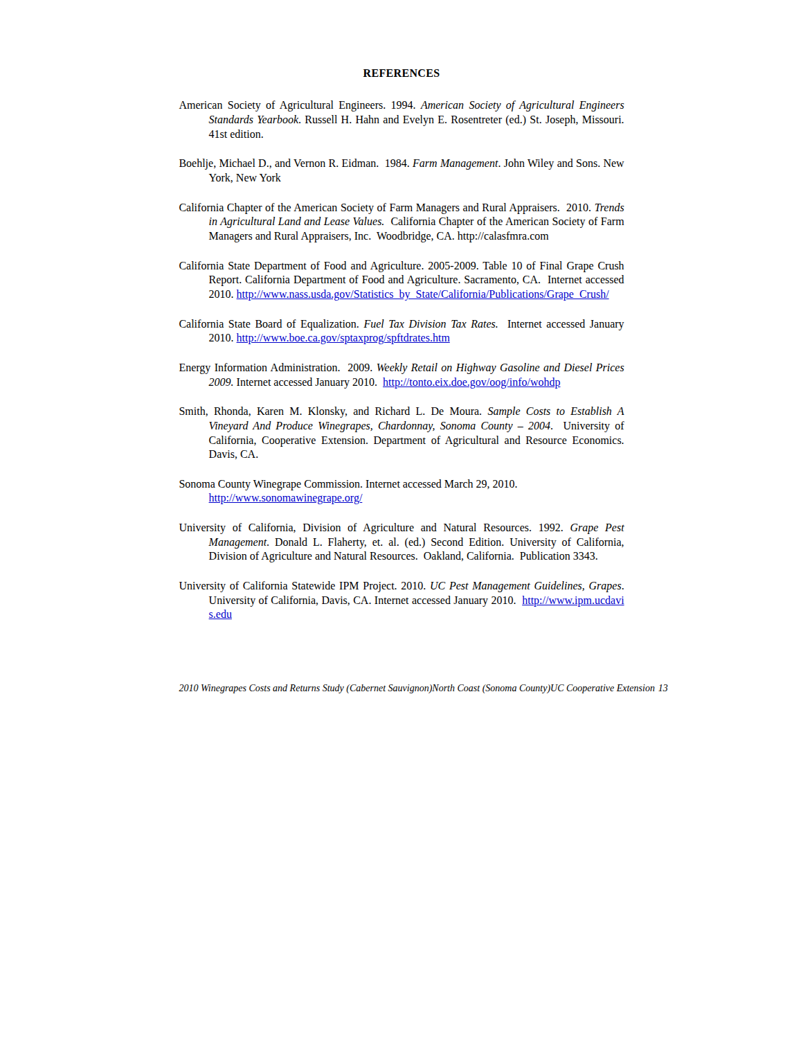REFERENCES
American Society of Agricultural Engineers. 1994. American Society of Agricultural Engineers Standards Yearbook. Russell H. Hahn and Evelyn E. Rosentreter (ed.) St. Joseph, Missouri. 41st edition.
Boehlje, Michael D., and Vernon R. Eidman. 1984. Farm Management. John Wiley and Sons. New York, New York
California Chapter of the American Society of Farm Managers and Rural Appraisers. 2010. Trends in Agricultural Land and Lease Values. California Chapter of the American Society of Farm Managers and Rural Appraisers, Inc. Woodbridge, CA. http://calasfmra.com
California State Department of Food and Agriculture. 2005-2009. Table 10 of Final Grape Crush Report. California Department of Food and Agriculture. Sacramento, CA. Internet accessed 2010. http://www.nass.usda.gov/Statistics_by_State/California/Publications/Grape_Crush/
California State Board of Equalization. Fuel Tax Division Tax Rates. Internet accessed January 2010. http://www.boe.ca.gov/sptaxprog/spftdrates.htm
Energy Information Administration. 2009. Weekly Retail on Highway Gasoline and Diesel Prices 2009. Internet accessed January 2010. http://tonto.eix.doe.gov/oog/info/wohdp
Smith, Rhonda, Karen M. Klonsky, and Richard L. De Moura. Sample Costs to Establish A Vineyard And Produce Winegrapes, Chardonnay, Sonoma County – 2004. University of California, Cooperative Extension. Department of Agricultural and Resource Economics. Davis, CA.
Sonoma County Winegrape Commission. Internet accessed March 29, 2010.
http://www.sonomawinegrape.org/
University of California, Division of Agriculture and Natural Resources. 1992. Grape Pest Management. Donald L. Flaherty, et. al. (ed.) Second Edition. University of California, Division of Agriculture and Natural Resources. Oakland, California. Publication 3343.
University of California Statewide IPM Project. 2010. UC Pest Management Guidelines, Grapes. University of California, Davis, CA. Internet accessed January 2010. http://www.ipm.ucdavis.edu
2010 Winegrapes Costs and Returns Study (Cabernet Sauvignon) North Coast (Sonoma County) UC Cooperative Extension13